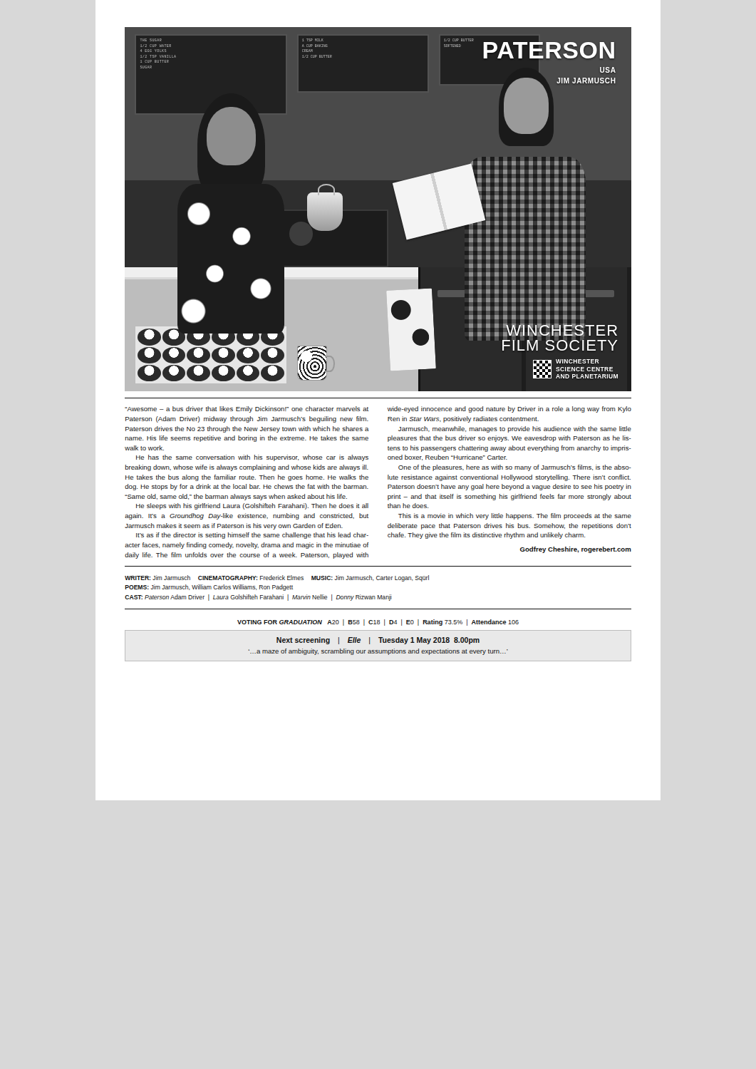THE SUGAR
1/2 CUP WATER
4 EGG YOLKS
1/2 TSP VANILLA
1 CUP BUTTER
SUGAR
1 TSP MILK
A CUP BAKING
CREAM
1/2 CUP BUTTER
1/2 CUP BUTTER
SOFTENED
PATERSON
USA
JIM JARMUSCH
WINCHESTER FILM SOCIETY
WINCHESTER
SCIENCE CENTRE
AND PLANETARIUM
“Awesome – a bus driver that likes Emily Dickinson!” one character marvels at Paterson (Adam Driver) midway through Jim Jarmusch’s beguiling new film. Paterson drives the No 23 through the New Jersey town with which he shares a name. His life seems repetitive and boring in the extreme. He takes the same walk to work.
He has the same conversation with his supervisor, whose car is always breaking down, whose wife is always complaining and whose kids are always ill. He takes the bus along the familiar route. Then he goes home. He walks the dog. He stops by for a drink at the local bar. He chews the fat with the barman. “Same old, same old,” the barman always says when asked about his life.
He sleeps with his girlfriend Laura (Golshifteh Farahani). Then he does it all again. It’s a Groundhog Day-like existence, numbing and constricted, but Jarmusch makes it seem as if Paterson is his very own Garden of Eden.
It’s as if the director is setting himself the same challenge that his lead character faces, namely finding comedy, novelty, drama and magic in the minutiae of daily life. The film unfolds over the course of a week. Paterson, played with wide-eyed innocence and good nature by Driver in a role a long way from Kylo Ren in Star Wars, positively radiates contentment.
Jarmusch, meanwhile, manages to provide his audience with the same little pleasures that the bus driver so enjoys. We eavesdrop with Paterson as he listens to his passengers chattering away about everything from anarchy to imprisoned boxer, Reuben “Hurricane” Carter.
One of the pleasures, here as with so many of Jarmusch’s films, is the absolute resistance against conventional Hollywood storytelling. There isn’t conflict. Paterson doesn’t have any goal here beyond a vague desire to see his poetry in print – and that itself is something his girlfriend feels far more strongly about than he does.
This is a movie in which very little happens. The film proceeds at the same deliberate pace that Paterson drives his bus. Somehow, the repetitions don’t chafe. They give the film its distinctive rhythm and unlikely charm.
Godfrey Cheshire, rogerebert.com
WRITER: Jim Jarmusch CINEMATOGRAPHY: Frederick Elmes MUSIC: Jim Jarmusch, Carter Logan, Sqürl
POEMS: Jim Jarmusch, William Carlos Williams, Ron Padgett
CAST: Paterson Adam Driver | Laura Golshifteh Farahani | Marvin Nellie | Donny Rizwan Manji
VOTING FOR GRADUATION A20 | B58 | C18 | D4 | E0 | Rating 73.5% | Attendance 106
Next screening | Elle | Tuesday 1 May 2018 8.00pm
‘…a maze of ambiguity, scrambling our assumptions and expectations at every turn…’